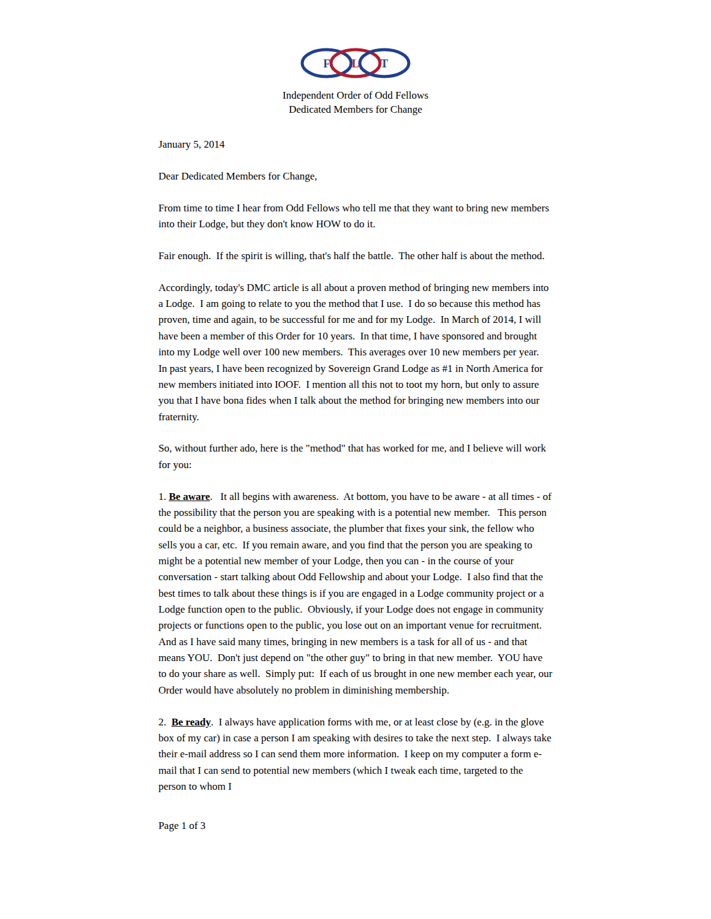F L T
Independent Order of Odd Fellows
Dedicated Members for Change
January 5, 2014
Dear Dedicated Members for Change,
From time to time I hear from Odd Fellows who tell me that they want to bring new members into their Lodge, but they don't know HOW to do it.
Fair enough. If the spirit is willing, that's half the battle. The other half is about the method.
Accordingly, today's DMC article is all about a proven method of bringing new members into a Lodge. I am going to relate to you the method that I use. I do so because this method has proven, time and again, to be successful for me and for my Lodge. In March of 2014, I will have been a member of this Order for 10 years. In that time, I have sponsored and brought into my Lodge well over 100 new members. This averages over 10 new members per year. In past years, I have been recognized by Sovereign Grand Lodge as #1 in North America for new members initiated into IOOF. I mention all this not to toot my horn, but only to assure you that I have bona fides when I talk about the method for bringing new members into our fraternity.
So, without further ado, here is the "method" that has worked for me, and I believe will work for you:
1. Be aware. It all begins with awareness. At bottom, you have to be aware - at all times - of the possibility that the person you are speaking with is a potential new member. This person could be a neighbor, a business associate, the plumber that fixes your sink, the fellow who sells you a car, etc. If you remain aware, and you find that the person you are speaking to might be a potential new member of your Lodge, then you can - in the course of your conversation - start talking about Odd Fellowship and about your Lodge. I also find that the best times to talk about these things is if you are engaged in a Lodge community project or a Lodge function open to the public. Obviously, if your Lodge does not engage in community projects or functions open to the public, you lose out on an important venue for recruitment. And as I have said many times, bringing in new members is a task for all of us - and that means YOU. Don't just depend on "the other guy" to bring in that new member. YOU have to do your share as well. Simply put: If each of us brought in one new member each year, our Order would have absolutely no problem in diminishing membership.
2. Be ready. I always have application forms with me, or at least close by (e.g. in the glove box of my car) in case a person I am speaking with desires to take the next step. I always take their e-mail address so I can send them more information. I keep on my computer a form e-mail that I can send to potential new members (which I tweak each time, targeted to the person to whom I
Page 1 of 3